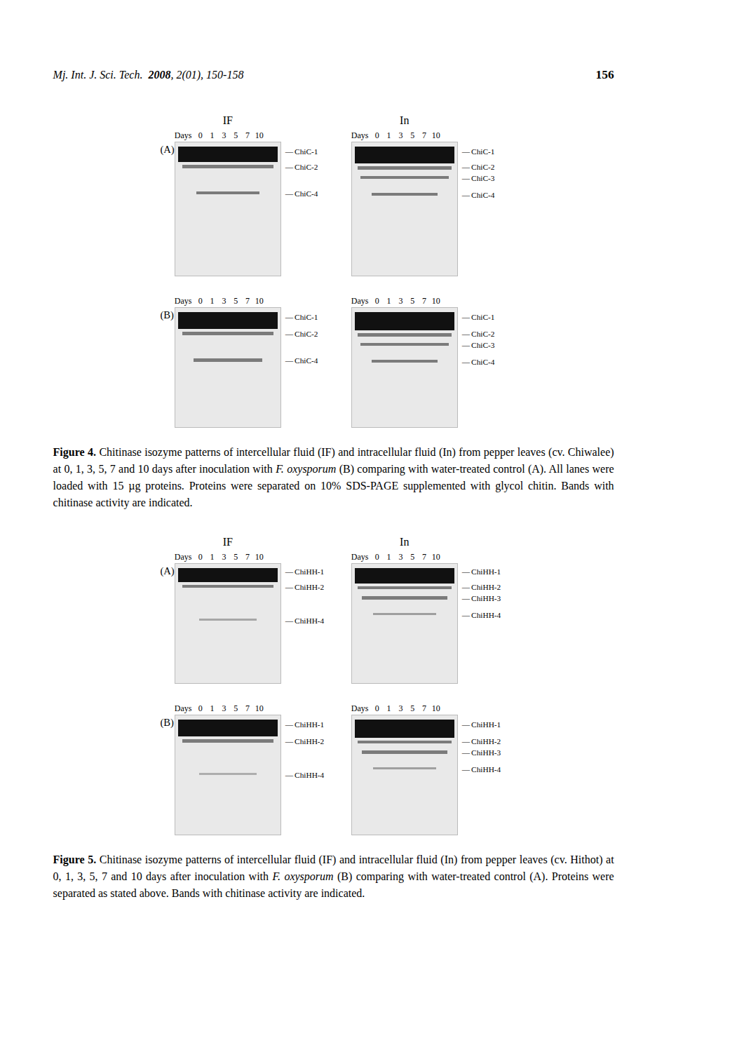Mj. Int. J. Sci. Tech. 2008, 2(01), 150-158 156
| | IF | | | In | |
| | Days 0 1 3 5 7 10 | | | Days 0 1 3 5 7 10 | |
| (A) | | ChiC-1 ChiC-2 ChiC-4 | | | ChiC-1 ChiC-2 ChiC-3 ChiC-4 |
| | Days 0 1 3 5 7 10 | | | Days 0 1 3 5 7 10 | |
| (B) | | ChiC-1 ChiC-2 ChiC-4 | | | ChiC-1 ChiC-2 ChiC-3 ChiC-4 |
Figure 4. Chitinase isozyme patterns of intercellular fluid (IF) and intracellular fluid (In) from pepper leaves (cv. Chiwalee) at 0, 1, 3, 5, 7 and 10 days after inoculation with F. oxysporum (B) comparing with water-treated control (A). All lanes were loaded with 15 µg proteins. Proteins were separated on 10% SDS-PAGE supplemented with glycol chitin. Bands with chitinase activity are indicated.
| | IF | | | In | |
| | Days 0 1 3 5 7 10 | | | Days 0 1 3 5 7 10 | |
| (A) | | ChiHH-1 ChiHH-2 ChiHH-4 | | | ChiHH-1 ChiHH-2 ChiHH-3 ChiHH-4 |
| | Days 0 1 3 5 7 10 | | | Days 0 1 3 5 7 10 | |
| (B) | | ChiHH-1 ChiHH-2 ChiHH-4 | | | ChiHH-1 ChiHH-2 ChiHH-3 ChiHH-4 |
Figure 5. Chitinase isozyme patterns of intercellular fluid (IF) and intracellular fluid (In) from pepper leaves (cv. Hithot) at 0, 1, 3, 5, 7 and 10 days after inoculation with F. oxysporum (B) comparing with water-treated control (A). Proteins were separated as stated above. Bands with chitinase activity are indicated.